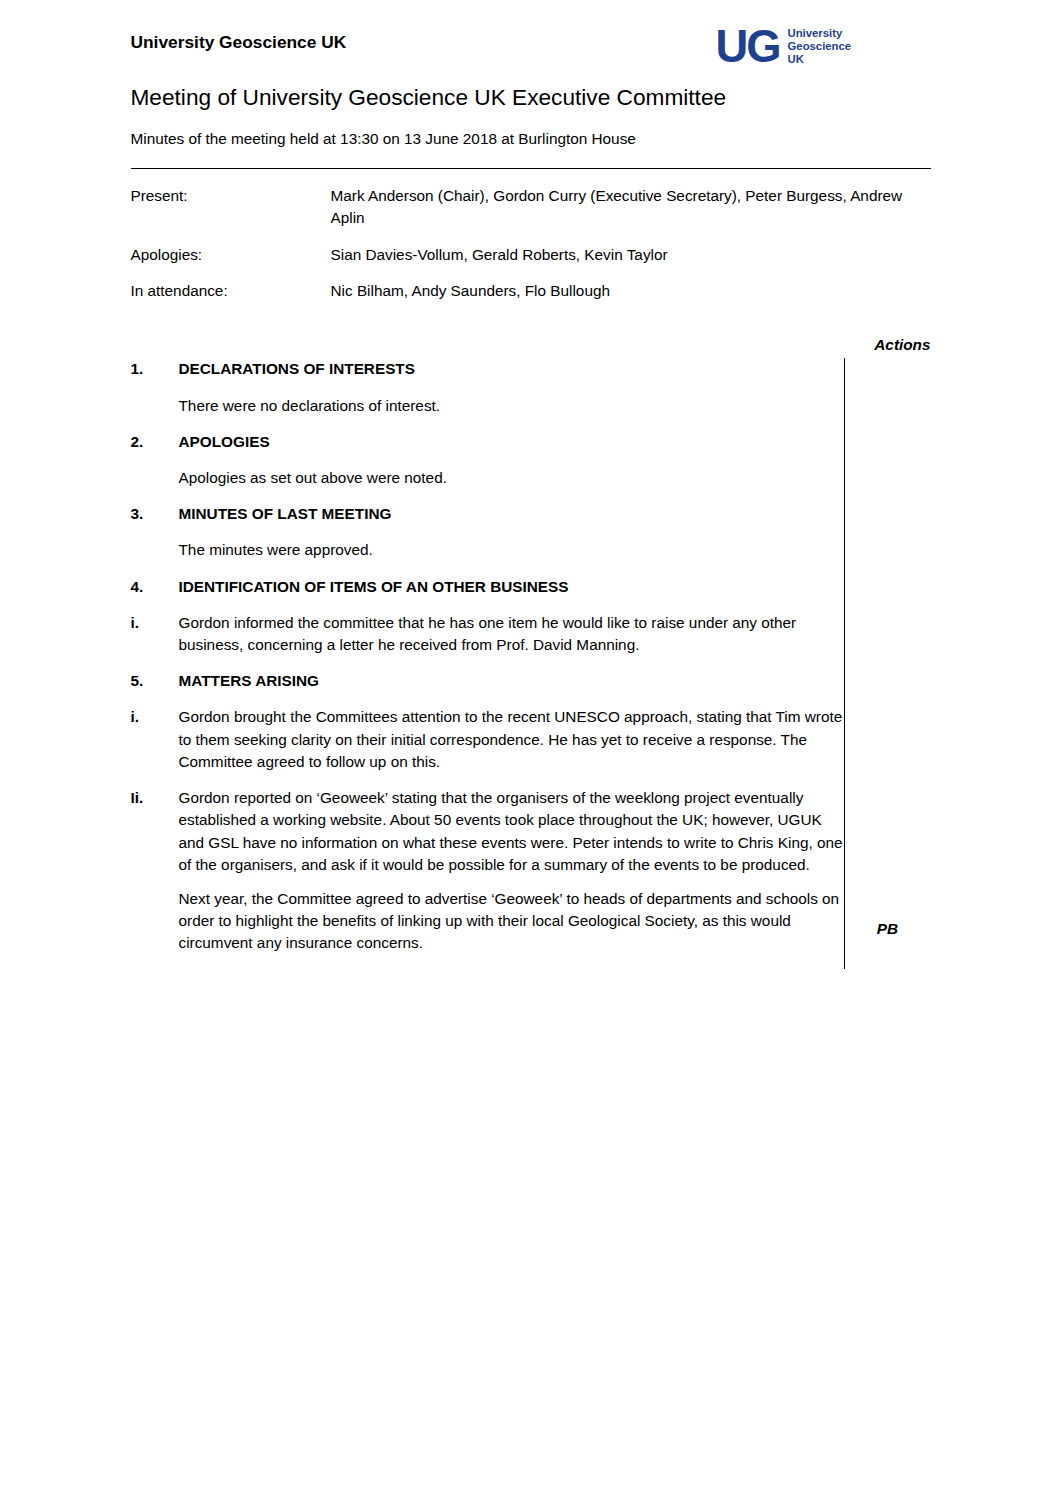UG
University
Geoscience
UK
University Geoscience UK
Meeting of University Geoscience UK Executive Committee
Minutes of the meeting held at 13:30 on 13 June 2018 at Burlington House
| Present: | Mark Anderson (Chair), Gordon Curry (Executive Secretary), Peter Burgess, Andrew Aplin |
| Apologies: | Sian Davies-Vollum, Gerald Roberts, Kevin Taylor |
| In attendance: | Nic Bilham, Andy Saunders, Flo Bullough |
Actions
| 1. Declarations of Interests There were no declarations of interest. 2. Apologies Apologies as set out above were noted. 3. Minutes of Last Meeting The minutes were approved. 4. Identification of Items of an Other Business i. Gordon informed the committee that he has one item he would like to raise under any other business, concerning a letter he received from Prof. David Manning. 5. Matters Arising i. Gordon brought the Committees attention to the recent UNESCO approach, stating that Tim wrote to them seeking clarity on their initial correspondence. He has yet to receive a response. The Committee agreed to follow up on this. Ii. Gordon reported on ‘Geoweek’ stating that the organisers of the weeklong project eventually established a working website. About 50 events took place throughout the UK; however, UGUK and GSL have no information on what these events were. Peter intends to write to Chris King, one of the organisers, and ask if it would be possible for a summary of the events to be produced. Next year, the Committee agreed to advertise ‘Geoweek’ to heads of departments and schools on order to highlight the benefits of linking up with their local Geological Society, as this would circumvent any insurance concerns. | PB |